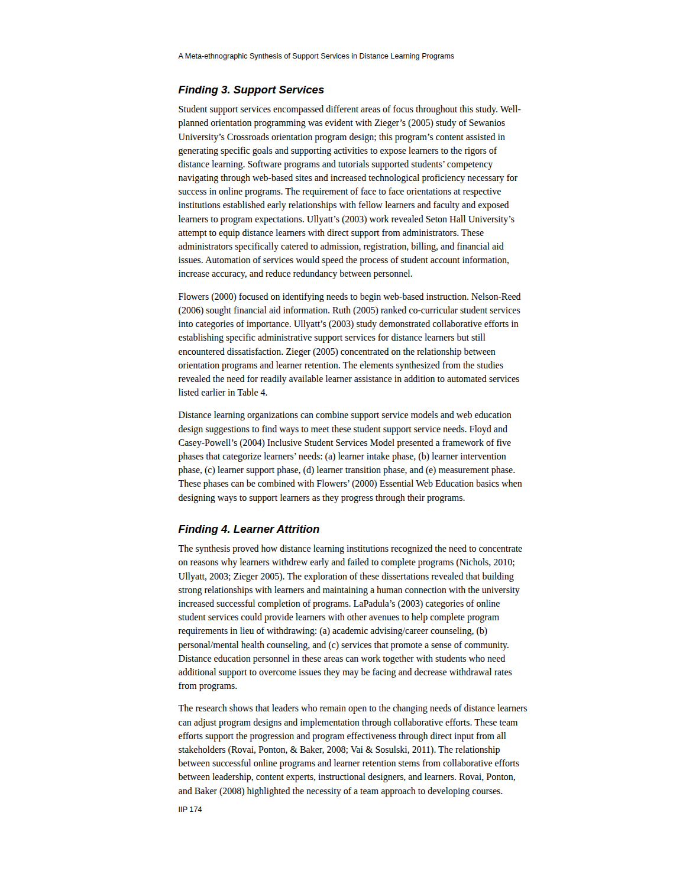A Meta-ethnographic Synthesis of Support Services in Distance Learning Programs
Finding 3. Support Services
Student support services encompassed different areas of focus throughout this study. Well-planned orientation programming was evident with Zieger’s (2005) study of Sewanios University’s Crossroads orientation program design; this program’s content assisted in generating specific goals and supporting activities to expose learners to the rigors of distance learning. Software programs and tutorials supported students’ competency navigating through web-based sites and increased technological proficiency necessary for success in online programs. The requirement of face to face orientations at respective institutions established early relationships with fellow learners and faculty and exposed learners to program expectations. Ullyatt’s (2003) work revealed Seton Hall University’s attempt to equip distance learners with direct support from administrators. These administrators specifically catered to admission, registration, billing, and financial aid issues. Automation of services would speed the process of student account information, increase accuracy, and reduce redundancy between personnel.
Flowers (2000) focused on identifying needs to begin web-based instruction. Nelson-Reed (2006) sought financial aid information. Ruth (2005) ranked co-curricular student services into categories of importance. Ullyatt’s (2003) study demonstrated collaborative efforts in establishing specific administrative support services for distance learners but still encountered dissatisfaction. Zieger (2005) concentrated on the relationship between orientation programs and learner retention. The elements synthesized from the studies revealed the need for readily available learner assistance in addition to automated services listed earlier in Table 4.
Distance learning organizations can combine support service models and web education design suggestions to find ways to meet these student support service needs. Floyd and Casey-Powell’s (2004) Inclusive Student Services Model presented a framework of five phases that categorize learners’ needs: (a) learner intake phase, (b) learner intervention phase, (c) learner support phase, (d) learner transition phase, and (e) measurement phase. These phases can be combined with Flowers’ (2000) Essential Web Education basics when designing ways to support learners as they progress through their programs.
Finding 4. Learner Attrition
The synthesis proved how distance learning institutions recognized the need to concentrate on reasons why learners withdrew early and failed to complete programs (Nichols, 2010; Ullyatt, 2003; Zieger 2005). The exploration of these dissertations revealed that building strong relationships with learners and maintaining a human connection with the university increased successful completion of programs. LaPadula’s (2003) categories of online student services could provide learners with other avenues to help complete program requirements in lieu of withdrawing: (a) academic advising/career counseling, (b) personal/mental health counseling, and (c) services that promote a sense of community. Distance education personnel in these areas can work together with students who need additional support to overcome issues they may be facing and decrease withdrawal rates from programs.
The research shows that leaders who remain open to the changing needs of distance learners can adjust program designs and implementation through collaborative efforts. These team efforts support the progression and program effectiveness through direct input from all stakeholders (Rovai, Ponton, & Baker, 2008; Vai & Sosulski, 2011). The relationship between successful online programs and learner retention stems from collaborative efforts between leadership, content experts, instructional designers, and learners. Rovai, Ponton, and Baker (2008) highlighted the necessity of a team approach to developing courses.
IIP 174